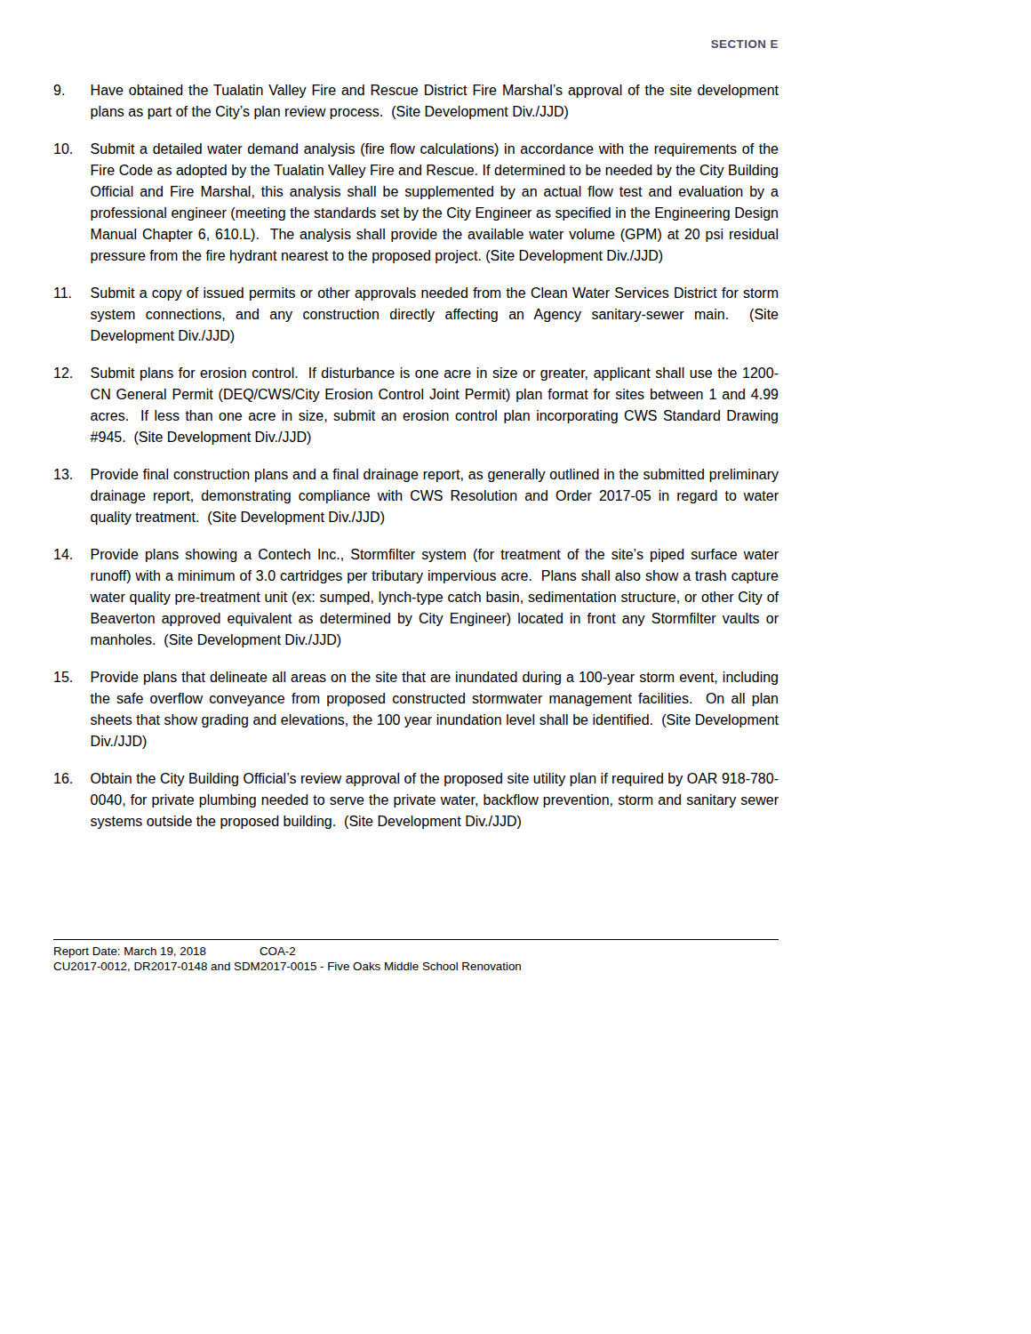SECTION E
9. Have obtained the Tualatin Valley Fire and Rescue District Fire Marshal’s approval of the site development plans as part of the City’s plan review process. (Site Development Div./JJD)
10. Submit a detailed water demand analysis (fire flow calculations) in accordance with the requirements of the Fire Code as adopted by the Tualatin Valley Fire and Rescue. If determined to be needed by the City Building Official and Fire Marshal, this analysis shall be supplemented by an actual flow test and evaluation by a professional engineer (meeting the standards set by the City Engineer as specified in the Engineering Design Manual Chapter 6, 610.L). The analysis shall provide the available water volume (GPM) at 20 psi residual pressure from the fire hydrant nearest to the proposed project. (Site Development Div./JJD)
11. Submit a copy of issued permits or other approvals needed from the Clean Water Services District for storm system connections, and any construction directly affecting an Agency sanitary-sewer main. (Site Development Div./JJD)
12. Submit plans for erosion control. If disturbance is one acre in size or greater, applicant shall use the 1200-CN General Permit (DEQ/CWS/City Erosion Control Joint Permit) plan format for sites between 1 and 4.99 acres. If less than one acre in size, submit an erosion control plan incorporating CWS Standard Drawing #945. (Site Development Div./JJD)
13. Provide final construction plans and a final drainage report, as generally outlined in the submitted preliminary drainage report, demonstrating compliance with CWS Resolution and Order 2017-05 in regard to water quality treatment. (Site Development Div./JJD)
14. Provide plans showing a Contech Inc., Stormfilter system (for treatment of the site’s piped surface water runoff) with a minimum of 3.0 cartridges per tributary impervious acre. Plans shall also show a trash capture water quality pre-treatment unit (ex: sumped, lynch-type catch basin, sedimentation structure, or other City of Beaverton approved equivalent as determined by City Engineer) located in front any Stormfilter vaults or manholes. (Site Development Div./JJD)
15. Provide plans that delineate all areas on the site that are inundated during a 100-year storm event, including the safe overflow conveyance from proposed constructed stormwater management facilities. On all plan sheets that show grading and elevations, the 100 year inundation level shall be identified. (Site Development Div./JJD)
16. Obtain the City Building Official’s review approval of the proposed site utility plan if required by OAR 918-780-0040, for private plumbing needed to serve the private water, backflow prevention, storm and sanitary sewer systems outside the proposed building. (Site Development Div./JJD)
Report Date: March 19, 2018 COA-2
CU2017-0012, DR2017-0148 and SDM2017-0015 - Five Oaks Middle School Renovation